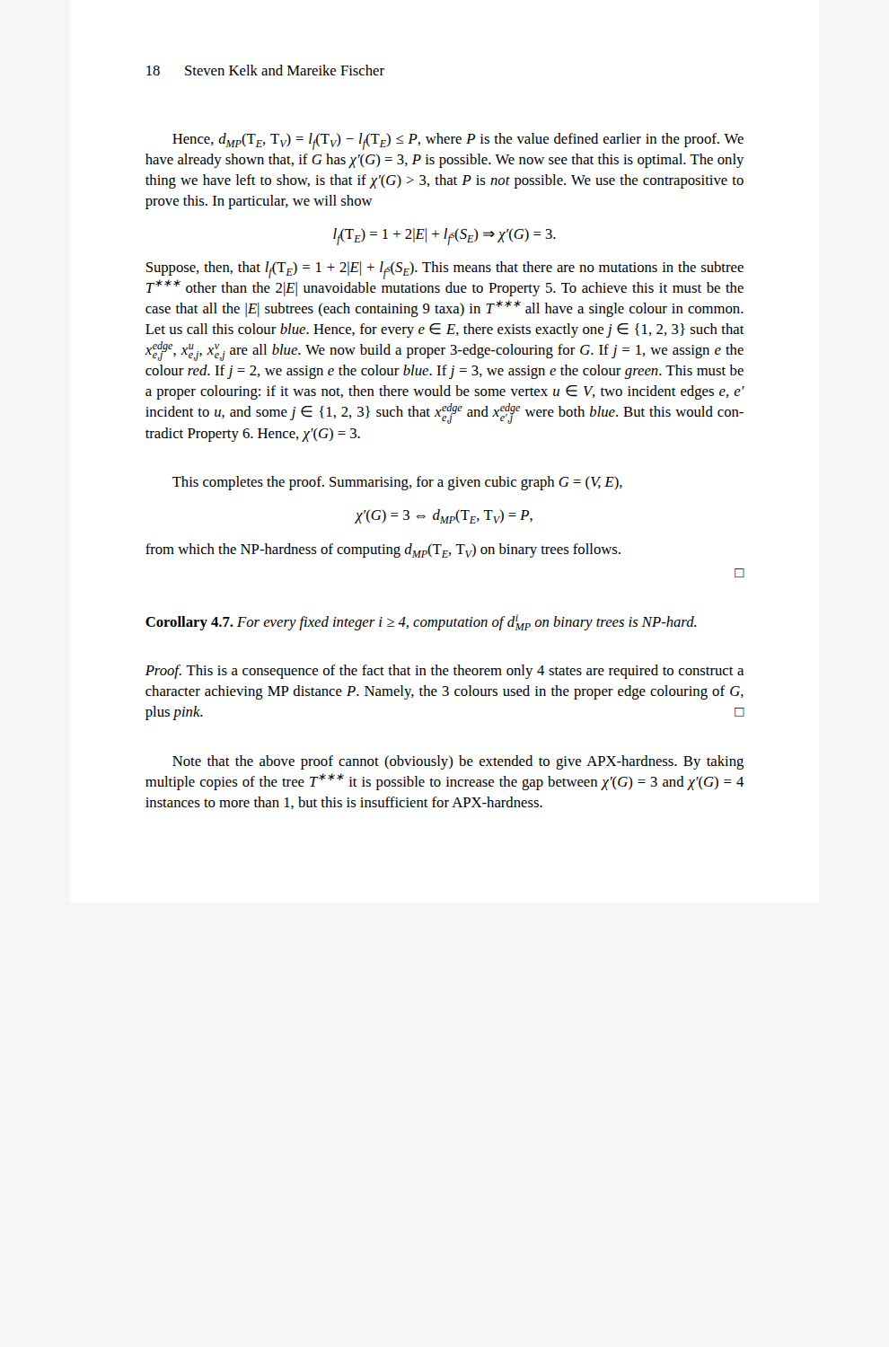18 Steven Kelk and Mareike Fischer
Hence, dMP(TE, TV) = lf(TV) − lf(TE) ≤ P, where P is the value defined earlier in the proof. We have already shown that, if G has χ′(G) = 3, P is possible. We now see that this is optimal. The only thing we have left to show, is that if χ′(G) > 3, that P is not possible. We use the contrapositive to prove this. In particular, we will show
lf(TE) = 1 + 2|E| + lfS(SE) ⇒ χ′(G) = 3.
Suppose, then, that lf(TE) = 1 + 2|E| + lfS(SE). This means that there are no mutations in the subtree T∗∗∗ other than the 2|E| unavoidable mutations due to Property 5. To achieve this it must be the case that all the |E| subtrees (each containing 9 taxa) in T∗∗∗ all have a single colour in common. Let us call this colour blue. Hence, for every e ∈ E, there exists exactly one j ∈ {1, 2, 3} such that xedge e,j, xue,j, xve,j are all blue. We now build a proper 3-edge-colouring for G. If j = 1, we assign e the colour red. If j = 2, we assign e the colour blue. If j = 3, we assign e the colour green. This must be a proper colouring: if it was not, then there would be some vertex u ∈ V, two incident edges e, e′ incident to u, and some j ∈ {1, 2, 3} such that xedge e,j and xedge e′,j were both blue. But this would contradict Property 6. Hence, χ′(G) = 3.
This completes the proof. Summarising, for a given cubic graph G = (V, E),
χ′(G) = 3 ⇔ dMP(TE, TV) = P,
from which the NP-hardness of computing dMP(TE, TV) on binary trees follows.
□
Corollary 4.7. For every fixed integer i ≥ 4, computation of diMP on binary trees is NP-hard.
Proof. This is a consequence of the fact that in the theorem only 4 states are required to construct a character achieving MP distance P. Namely, the 3 colours used in the proper edge colouring of G, plus pink. □
Note that the above proof cannot (obviously) be extended to give APX-hardness. By taking multiple copies of the tree T∗∗∗ it is possible to increase the gap between χ′(G) = 3 and χ′(G) = 4 instances to more than 1, but this is insufficient for APX-hardness.